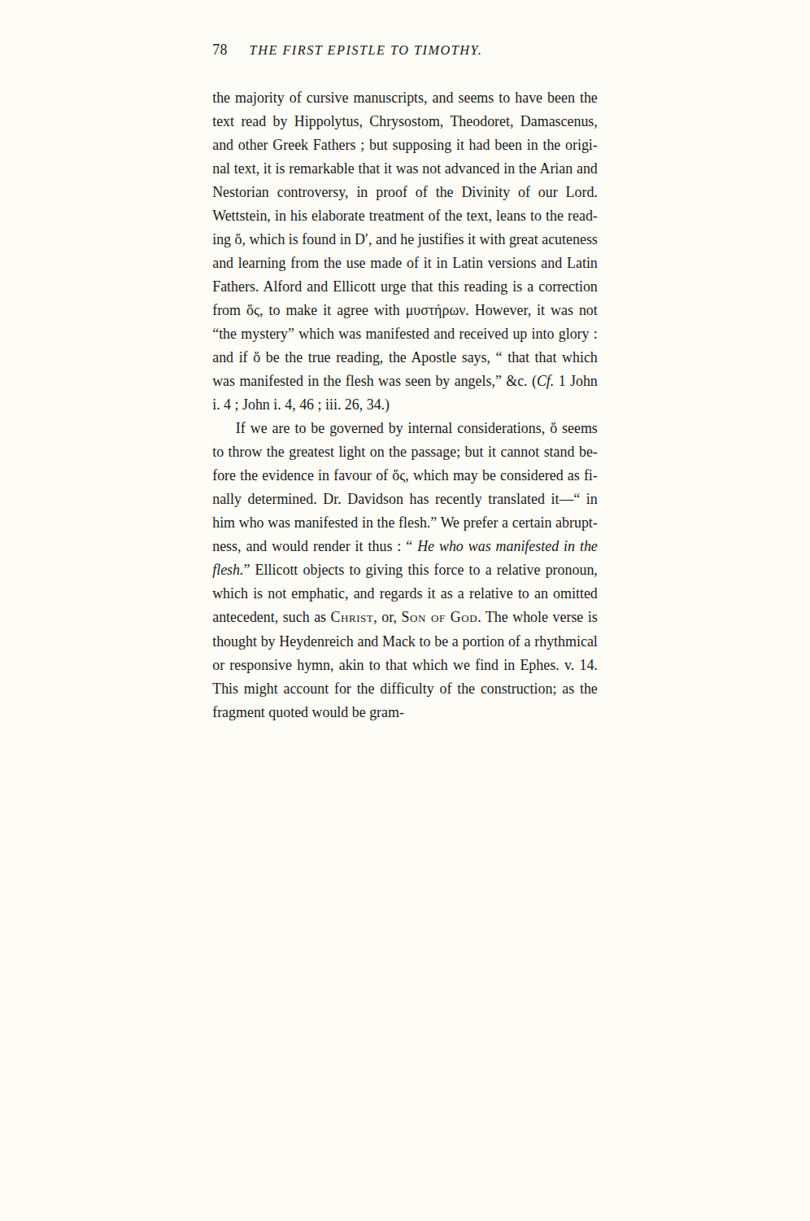78 The First Epistle to Timothy.
the majority of cursive manuscripts, and seems to have been the text read by Hippolytus, Chrysostom, Theodoret, Damascenus, and other Greek Fathers ; but supposing it had been in the original text, it is remarkable that it was not advanced in the Arian and Nestorian controversy, in proof of the Divinity of our Lord. Wettstein, in his elaborate treatment of the text, leans to the reading ὅ, which is found in D′, and he justifies it with great acuteness and learning from the use made of it in Latin versions and Latin Fathers. Alford and Ellicott urge that this reading is a correction from ὅς, to make it agree with μυστήρων. However, it was not “the mystery” which was manifested and received up into glory : and if ὅ be the true reading, the Apostle says, “ that that which was manifested in the flesh was seen by angels,” &c. (Cf. 1 John i. 4 ; John i. 4, 46 ; iii. 26, 34.)
If we are to be governed by internal considerations, ὅ seems to throw the greatest light on the passage; but it cannot stand before the evidence in favour of ὅς, which may be considered as finally determined. Dr. Davidson has recently translated it—“ in him who was manifested in the flesh.” We prefer a certain abruptness, and would render it thus : “ He who was manifested in the flesh.” Ellicott objects to giving this force to a relative pronoun, which is not emphatic, and regards it as a relative to an omitted antecedent, such as Christ, or, Son of God. The whole verse is thought by Heydenreich and Mack to be a portion of a rhythmical or responsive hymn, akin to that which we find in Ephes. v. 14. This might account for the difficulty of the construction; as the fragment quoted would be gram-